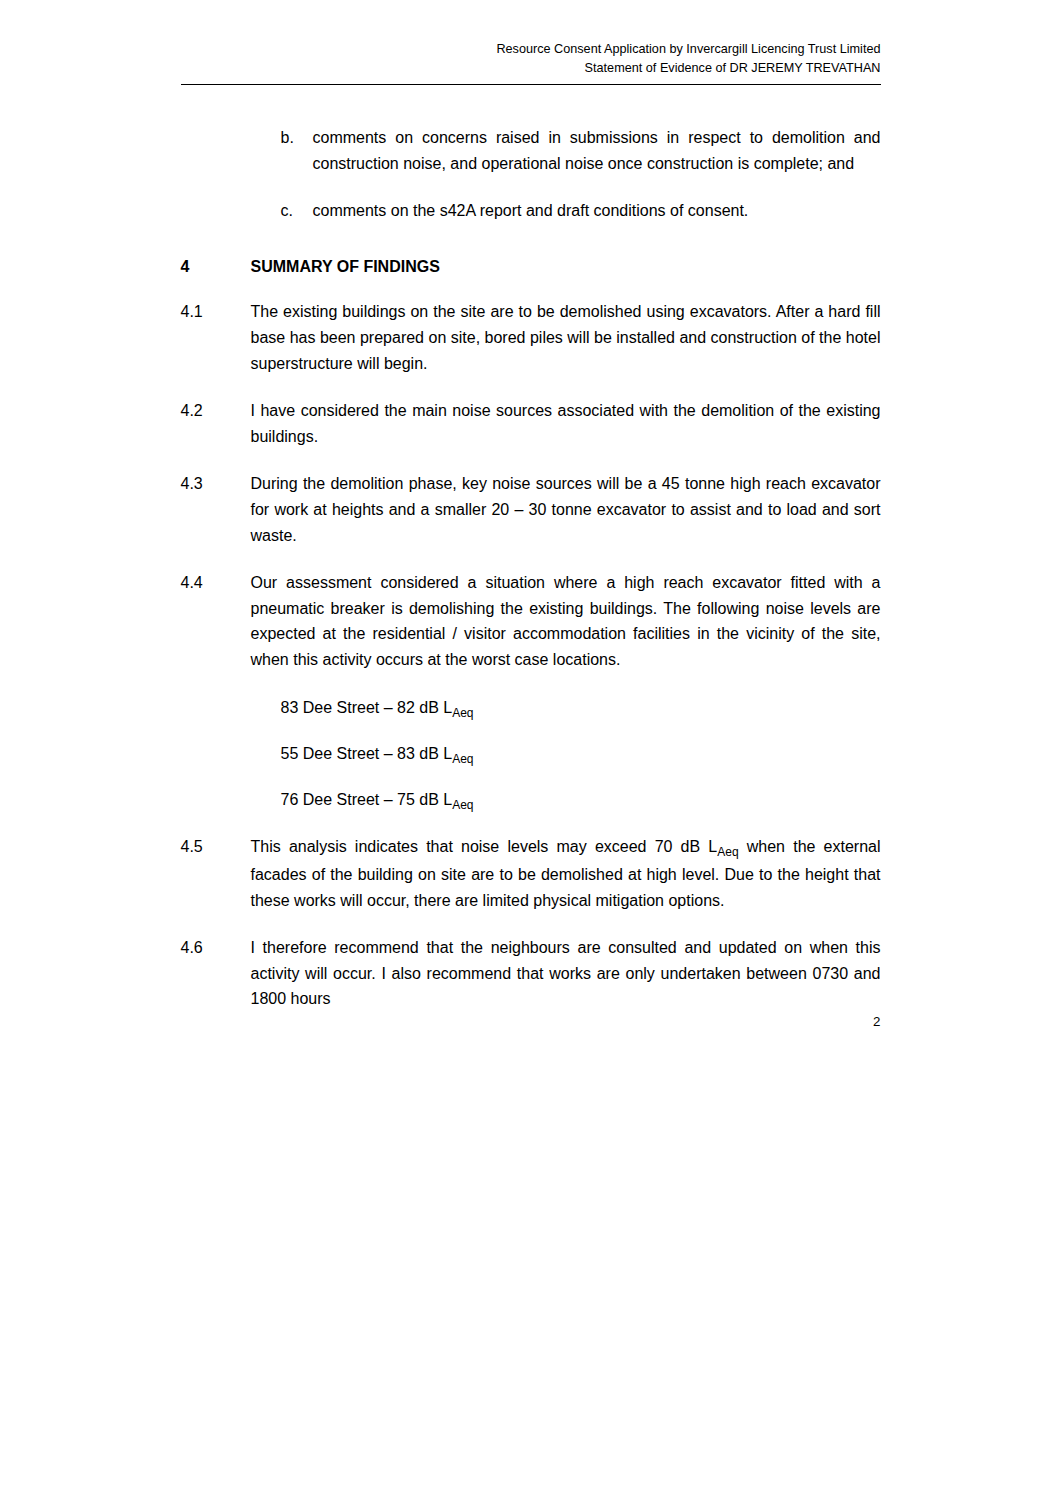Resource Consent Application by Invercargill Licencing Trust Limited
Statement of Evidence of DR JEREMY TREVATHAN
b. comments on concerns raised in submissions in respect to demolition and construction noise, and operational noise once construction is complete; and
c. comments on the s42A report and draft conditions of consent.
4 SUMMARY OF FINDINGS
4.1 The existing buildings on the site are to be demolished using excavators. After a hard fill base has been prepared on site, bored piles will be installed and construction of the hotel superstructure will begin.
4.2 I have considered the main noise sources associated with the demolition of the existing buildings.
4.3 During the demolition phase, key noise sources will be a 45 tonne high reach excavator for work at heights and a smaller 20 – 30 tonne excavator to assist and to load and sort waste.
4.4 Our assessment considered a situation where a high reach excavator fitted with a pneumatic breaker is demolishing the existing buildings. The following noise levels are expected at the residential / visitor accommodation facilities in the vicinity of the site, when this activity occurs at the worst case locations.
83 Dee Street – 82 dB LAeq
55 Dee Street – 83 dB LAeq
76 Dee Street – 75 dB LAeq
4.5 This analysis indicates that noise levels may exceed 70 dB LAeq when the external facades of the building on site are to be demolished at high level. Due to the height that these works will occur, there are limited physical mitigation options.
4.6 I therefore recommend that the neighbours are consulted and updated on when this activity will occur. I also recommend that works are only undertaken between 0730 and 1800 hours
2